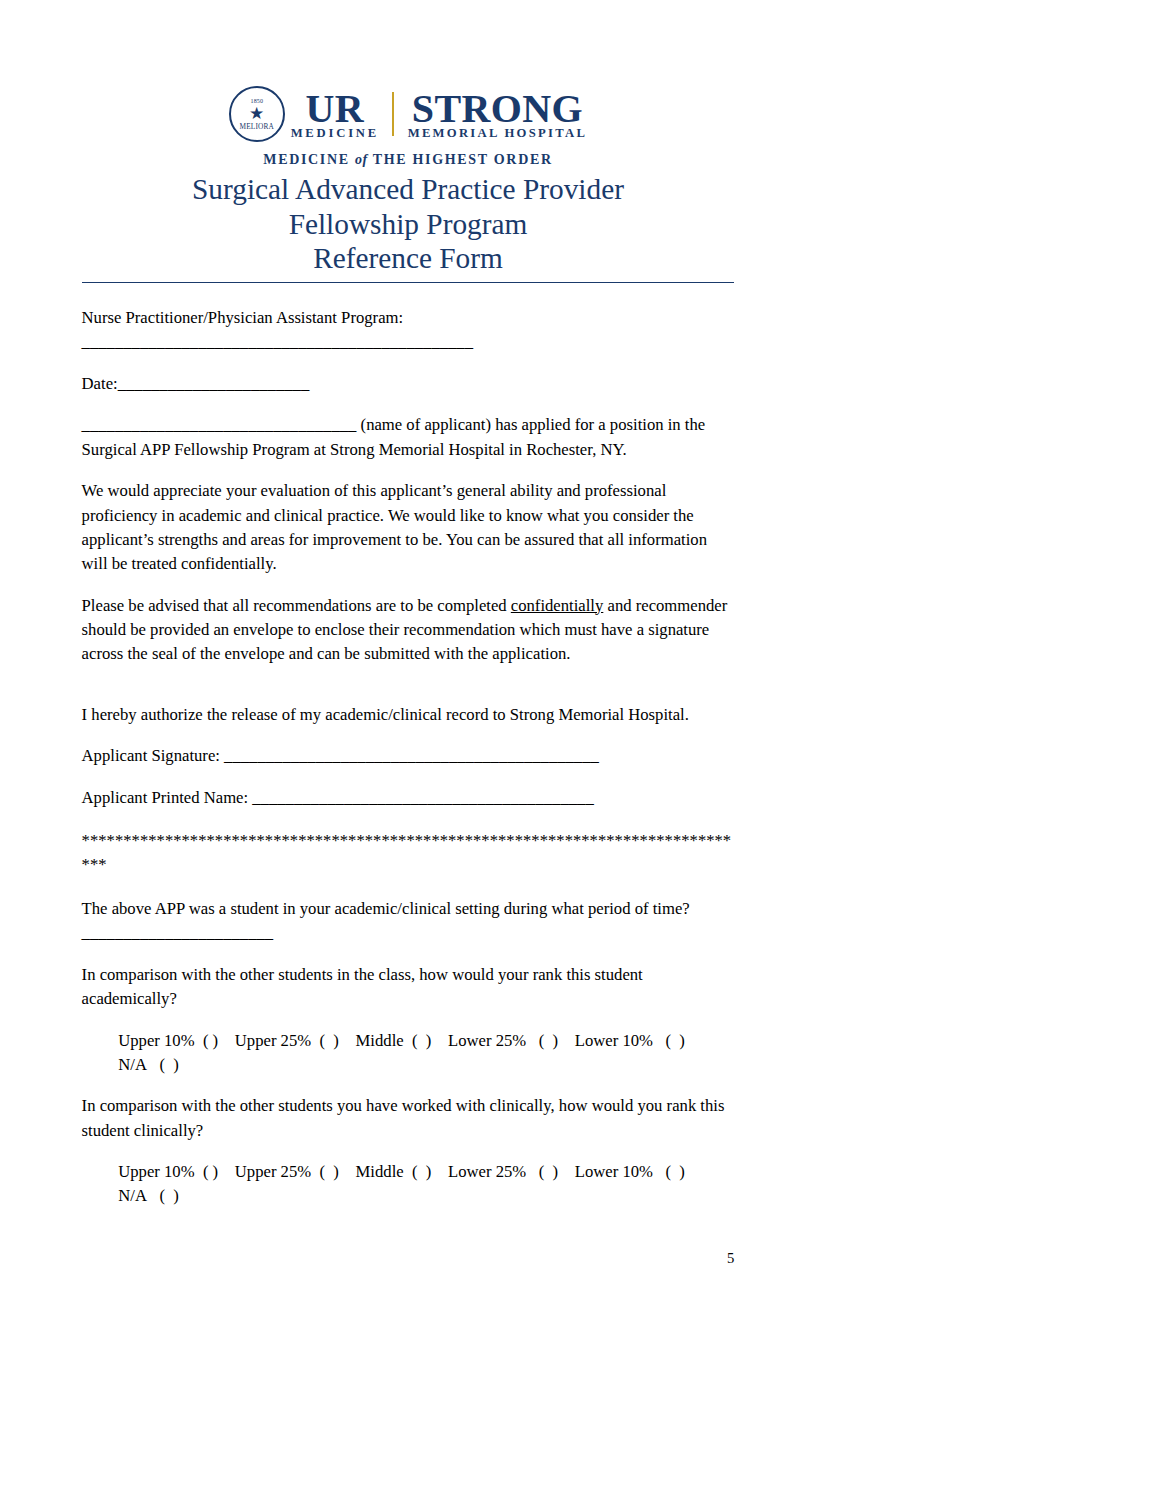1850 ★ MELIORA
URMEDICINE
STRONGMEMORIAL HOSPITAL
MEDICINE of THE HIGHEST ORDER
Surgical Advanced Practice Provider
Fellowship Program
Reference Form
Nurse Practitioner/Physician Assistant Program: _______________________________________________
Date:_______________________
_________________________________ (name of applicant) has applied for a position in the Surgical APP Fellowship Program at Strong Memorial Hospital in Rochester, NY.
We would appreciate your evaluation of this applicant’s general ability and professional proficiency in academic and clinical practice. We would like to know what you consider the applicant’s strengths and areas for improvement to be. You can be assured that all information will be treated confidentially.
Please be advised that all recommendations are to be completed confidentially and recommender should be provided an envelope to enclose their recommendation which must have a signature across the seal of the envelope and can be submitted with the application.
I hereby authorize the release of my academic/clinical record to Strong Memorial Hospital.
Applicant Signature: _____________________________________________
Applicant Printed Name: _________________________________________
*********************************************************************************
The above APP was a student in your academic/clinical setting during what period of time? _______________________
In comparison with the other students in the class, how would your rank this student academically?
Upper 10% ( ) Upper 25% ( ) Middle ( ) Lower 25% ( ) Lower 10% ( ) N/A ( )
In comparison with the other students you have worked with clinically, how would you rank this student clinically?
Upper 10% ( ) Upper 25% ( ) Middle ( ) Lower 25% ( ) Lower 10% ( ) N/A ( )
5